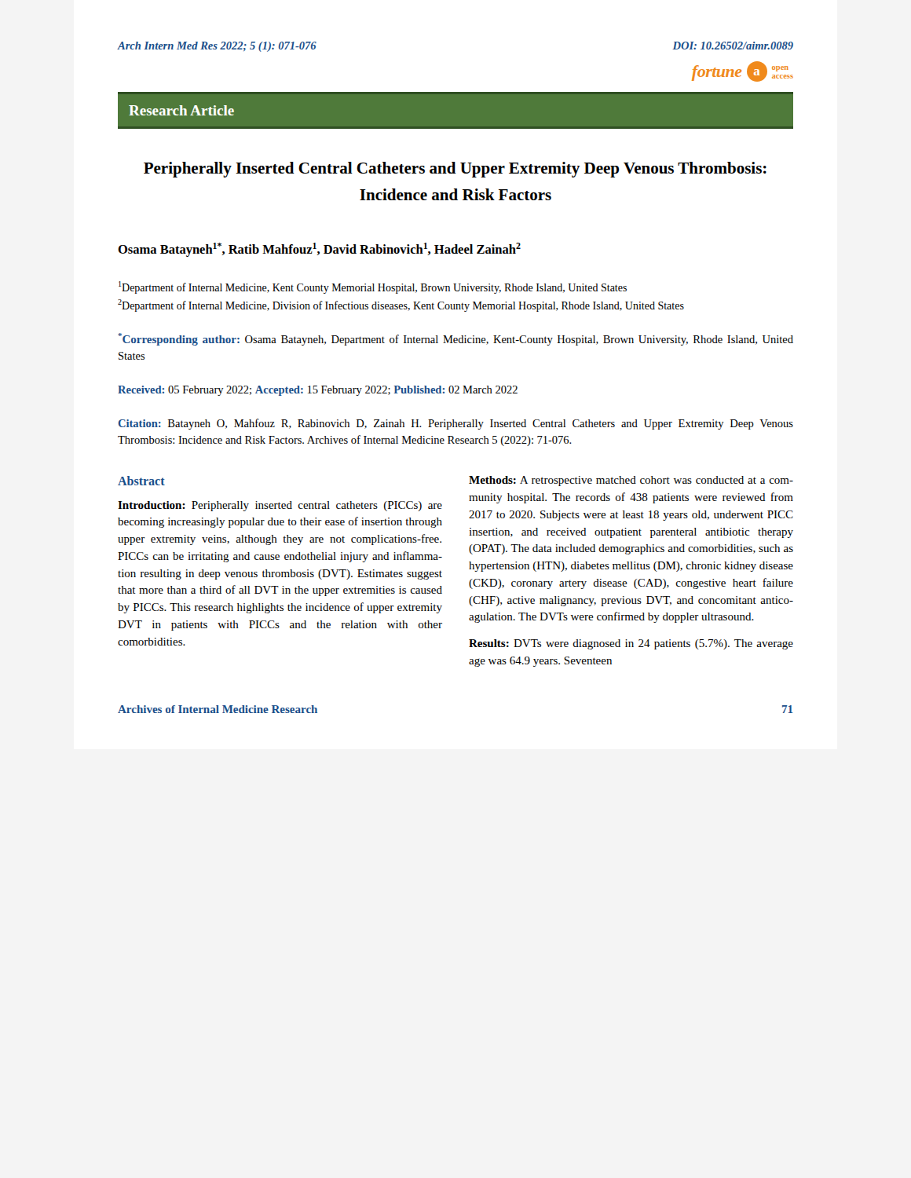Arch Intern Med Res 2022; 5 (1): 071-076 DOI: 10.26502/aimr.0089
fortune a open
access
Research Article
Peripherally Inserted Central Catheters and Upper Extremity Deep Venous Thrombosis: Incidence and Risk Factors
Osama Batayneh1*, Ratib Mahfouz1, David Rabinovich1, Hadeel Zainah2
1Department of Internal Medicine, Kent County Memorial Hospital, Brown University, Rhode Island, United States
2Department of Internal Medicine, Division of Infectious diseases, Kent County Memorial Hospital, Rhode Island, United States
*Corresponding author: Osama Batayneh, Department of Internal Medicine, Kent-County Hospital, Brown University, Rhode Island, United States
Received: 05 February 2022; Accepted: 15 February 2022; Published: 02 March 2022
Citation: Batayneh O, Mahfouz R, Rabinovich D, Zainah H. Peripherally Inserted Central Catheters and Upper Extremity Deep Venous Thrombosis: Incidence and Risk Factors. Archives of Internal Medicine Research 5 (2022): 71-076.
Abstract
Introduction: Peripherally inserted central catheters (PICCs) are becoming increasingly popular due to their ease of insertion through upper extremity veins, although they are not complications-free. PICCs can be irritating and cause endothelial injury and inflammation resulting in deep venous thrombosis (DVT). Estimates suggest that more than a third of all DVT in the upper extremities is caused by PICCs. This research highlights the incidence of upper extremity DVT in patients with PICCs and the relation with other comorbidities.
Methods: A retrospective matched cohort was conducted at a community hospital. The records of 438 patients were reviewed from 2017 to 2020. Subjects were at least 18 years old, underwent PICC insertion, and received outpatient parenteral antibiotic therapy (OPAT). The data included demographics and comorbidities, such as hypertension (HTN), diabetes mellitus (DM), chronic kidney disease (CKD), coronary artery disease (CAD), congestive heart failure (CHF), active malignancy, previous DVT, and concomitant anticoagulation. The DVTs were confirmed by doppler ultrasound.
Results: DVTs were diagnosed in 24 patients (5.7%). The average age was 64.9 years. Seventeen
Archives of Internal Medicine Research 71